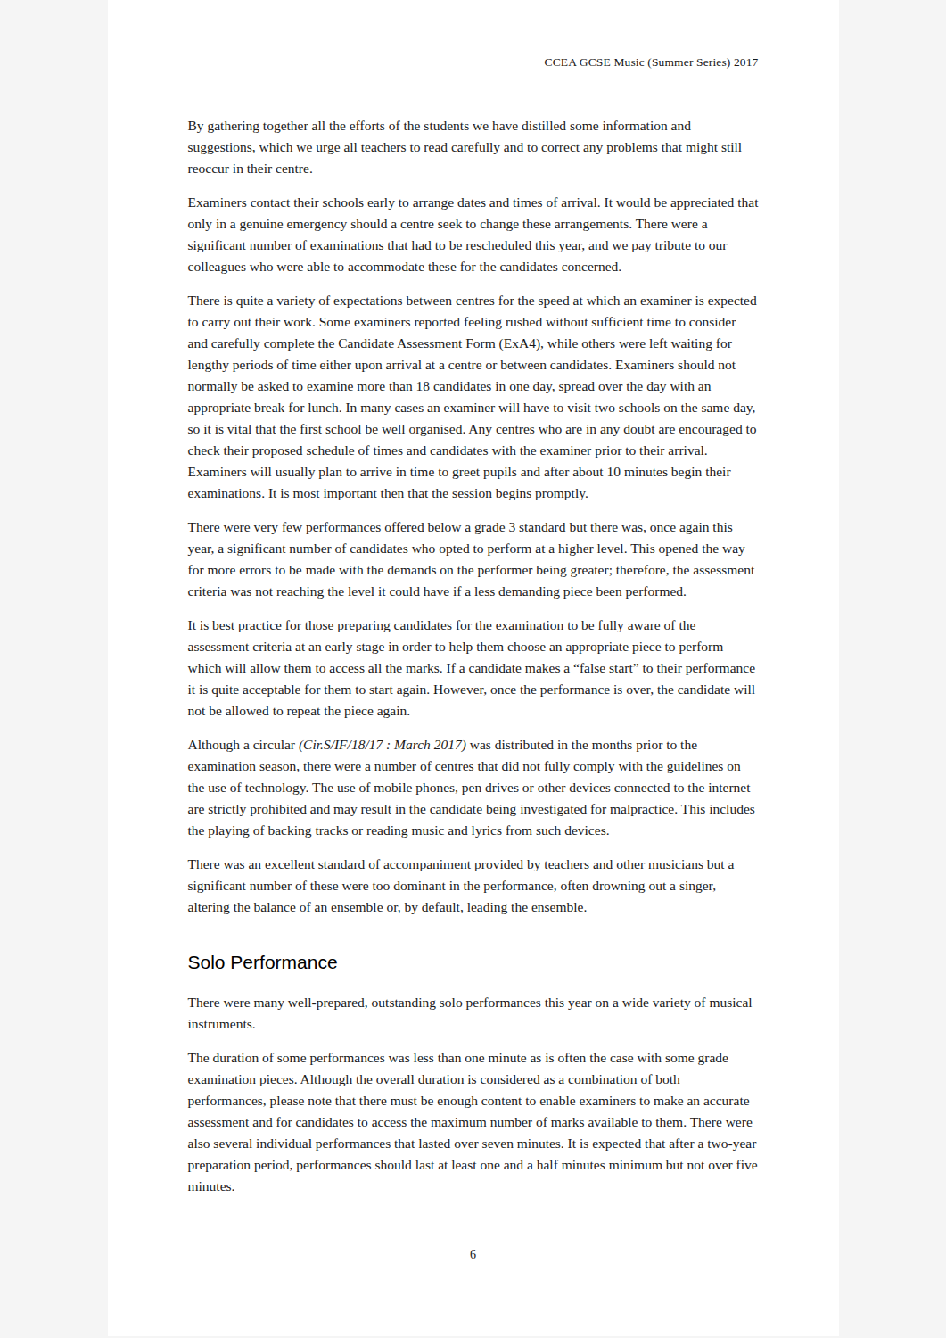CCEA GCSE Music (Summer Series) 2017
By gathering together all the efforts of the students we have distilled some information and suggestions, which we urge all teachers to read carefully and to correct any problems that might still reoccur in their centre.
Examiners contact their schools early to arrange dates and times of arrival. It would be appreciated that only in a genuine emergency should a centre seek to change these arrangements. There were a significant number of examinations that had to be rescheduled this year, and we pay tribute to our colleagues who were able to accommodate these for the candidates concerned.
There is quite a variety of expectations between centres for the speed at which an examiner is expected to carry out their work. Some examiners reported feeling rushed without sufficient time to consider and carefully complete the Candidate Assessment Form (ExA4), while others were left waiting for lengthy periods of time either upon arrival at a centre or between candidates. Examiners should not normally be asked to examine more than 18 candidates in one day, spread over the day with an appropriate break for lunch. In many cases an examiner will have to visit two schools on the same day, so it is vital that the first school be well organised. Any centres who are in any doubt are encouraged to check their proposed schedule of times and candidates with the examiner prior to their arrival. Examiners will usually plan to arrive in time to greet pupils and after about 10 minutes begin their examinations. It is most important then that the session begins promptly.
There were very few performances offered below a grade 3 standard but there was, once again this year, a significant number of candidates who opted to perform at a higher level. This opened the way for more errors to be made with the demands on the performer being greater; therefore, the assessment criteria was not reaching the level it could have if a less demanding piece been performed.
It is best practice for those preparing candidates for the examination to be fully aware of the assessment criteria at an early stage in order to help them choose an appropriate piece to perform which will allow them to access all the marks. If a candidate makes a “false start” to their performance it is quite acceptable for them to start again. However, once the performance is over, the candidate will not be allowed to repeat the piece again.
Although a circular (Cir.S/IF/18/17 : March 2017) was distributed in the months prior to the examination season, there were a number of centres that did not fully comply with the guidelines on the use of technology. The use of mobile phones, pen drives or other devices connected to the internet are strictly prohibited and may result in the candidate being investigated for malpractice. This includes the playing of backing tracks or reading music and lyrics from such devices.
There was an excellent standard of accompaniment provided by teachers and other musicians but a significant number of these were too dominant in the performance, often drowning out a singer, altering the balance of an ensemble or, by default, leading the ensemble.
Solo Performance
There were many well-prepared, outstanding solo performances this year on a wide variety of musical instruments.
The duration of some performances was less than one minute as is often the case with some grade examination pieces. Although the overall duration is considered as a combination of both performances, please note that there must be enough content to enable examiners to make an accurate assessment and for candidates to access the maximum number of marks available to them. There were also several individual performances that lasted over seven minutes. It is expected that after a two-year preparation period, performances should last at least one and a half minutes minimum but not over five minutes.
6